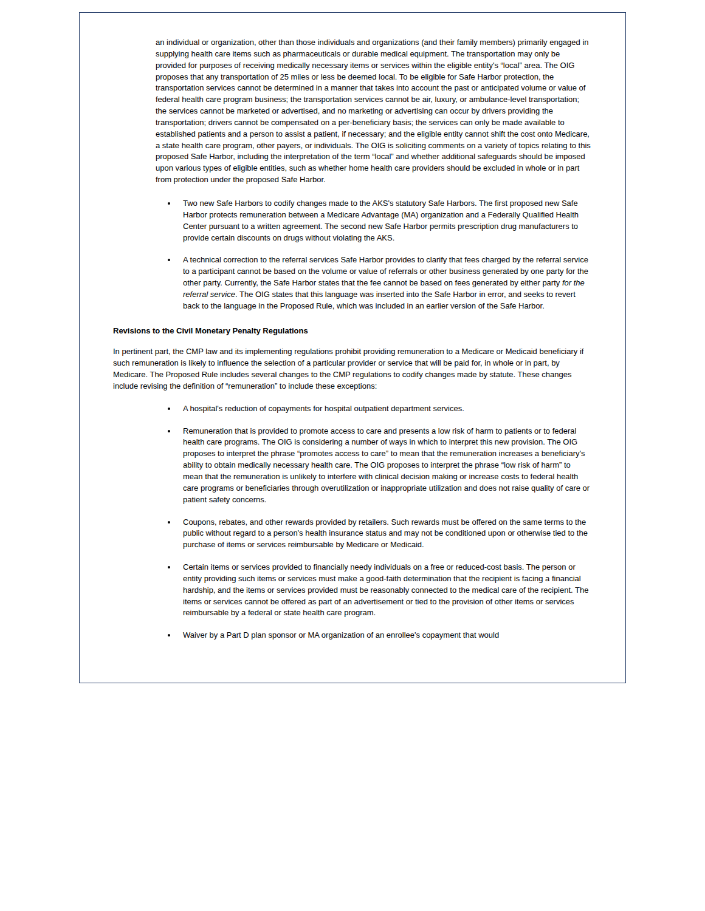an individual or organization, other than those individuals and organizations (and their family members) primarily engaged in supplying health care items such as pharmaceuticals or durable medical equipment. The transportation may only be provided for purposes of receiving medically necessary items or services within the eligible entity's “local” area. The OIG proposes that any transportation of 25 miles or less be deemed local. To be eligible for Safe Harbor protection, the transportation services cannot be determined in a manner that takes into account the past or anticipated volume or value of federal health care program business; the transportation services cannot be air, luxury, or ambulance-level transportation; the services cannot be marketed or advertised, and no marketing or advertising can occur by drivers providing the transportation; drivers cannot be compensated on a per-beneficiary basis; the services can only be made available to established patients and a person to assist a patient, if necessary; and the eligible entity cannot shift the cost onto Medicare, a state health care program, other payers, or individuals. The OIG is soliciting comments on a variety of topics relating to this proposed Safe Harbor, including the interpretation of the term “local” and whether additional safeguards should be imposed upon various types of eligible entities, such as whether home health care providers should be excluded in whole or in part from protection under the proposed Safe Harbor.
Two new Safe Harbors to codify changes made to the AKS's statutory Safe Harbors. The first proposed new Safe Harbor protects remuneration between a Medicare Advantage (MA) organization and a Federally Qualified Health Center pursuant to a written agreement. The second new Safe Harbor permits prescription drug manufacturers to provide certain discounts on drugs without violating the AKS.
A technical correction to the referral services Safe Harbor provides to clarify that fees charged by the referral service to a participant cannot be based on the volume or value of referrals or other business generated by one party for the other party. Currently, the Safe Harbor states that the fee cannot be based on fees generated by either party for the referral service. The OIG states that this language was inserted into the Safe Harbor in error, and seeks to revert back to the language in the Proposed Rule, which was included in an earlier version of the Safe Harbor.
Revisions to the Civil Monetary Penalty Regulations
In pertinent part, the CMP law and its implementing regulations prohibit providing remuneration to a Medicare or Medicaid beneficiary if such remuneration is likely to influence the selection of a particular provider or service that will be paid for, in whole or in part, by Medicare. The Proposed Rule includes several changes to the CMP regulations to codify changes made by statute. These changes include revising the definition of “remuneration” to include these exceptions:
A hospital's reduction of copayments for hospital outpatient department services.
Remuneration that is provided to promote access to care and presents a low risk of harm to patients or to federal health care programs. The OIG is considering a number of ways in which to interpret this new provision. The OIG proposes to interpret the phrase “promotes access to care” to mean that the remuneration increases a beneficiary's ability to obtain medically necessary health care. The OIG proposes to interpret the phrase “low risk of harm” to mean that the remuneration is unlikely to interfere with clinical decision making or increase costs to federal health care programs or beneficiaries through overutilization or inappropriate utilization and does not raise quality of care or patient safety concerns.
Coupons, rebates, and other rewards provided by retailers. Such rewards must be offered on the same terms to the public without regard to a person's health insurance status and may not be conditioned upon or otherwise tied to the purchase of items or services reimbursable by Medicare or Medicaid.
Certain items or services provided to financially needy individuals on a free or reduced-cost basis. The person or entity providing such items or services must make a good-faith determination that the recipient is facing a financial hardship, and the items or services provided must be reasonably connected to the medical care of the recipient. The items or services cannot be offered as part of an advertisement or tied to the provision of other items or services reimbursable by a federal or state health care program.
Waiver by a Part D plan sponsor or MA organization of an enrollee's copayment that would